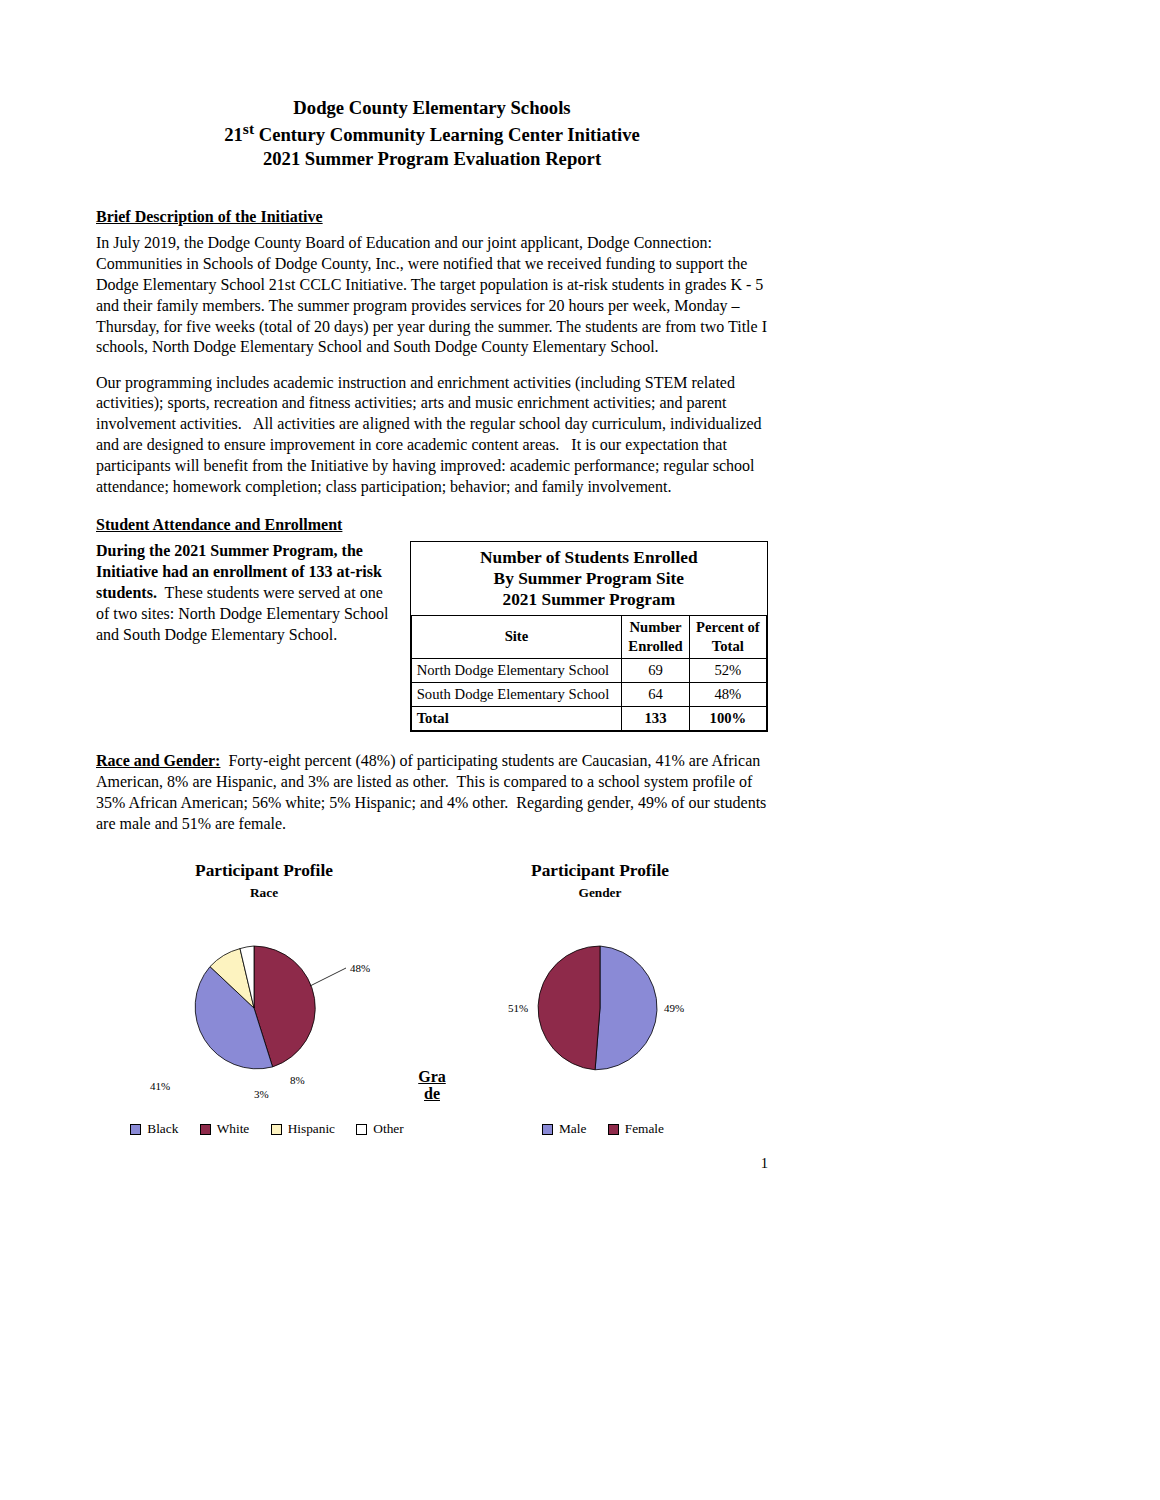Dodge County Elementary Schools 21st Century Community Learning Center Initiative 2021 Summer Program Evaluation Report
Brief Description of the Initiative
In July 2019, the Dodge County Board of Education and our joint applicant, Dodge Connection: Communities in Schools of Dodge County, Inc., were notified that we received funding to support the Dodge Elementary School 21st CCLC Initiative. The target population is at-risk students in grades K - 5 and their family members. The summer program provides services for 20 hours per week, Monday – Thursday, for five weeks (total of 20 days) per year during the summer. The students are from two Title I schools, North Dodge Elementary School and South Dodge County Elementary School.
Our programming includes academic instruction and enrichment activities (including STEM related activities); sports, recreation and fitness activities; arts and music enrichment activities; and parent involvement activities. All activities are aligned with the regular school day curriculum, individualized and are designed to ensure improvement in core academic content areas. It is our expectation that participants will benefit from the Initiative by having improved: academic performance; regular school attendance; homework completion; class participation; behavior; and family involvement.
Student Attendance and Enrollment
During the 2021 Summer Program, the Initiative had an enrollment of 133 at-risk students. These students were served at one of two sites: North Dodge Elementary School and South Dodge Elementary School.
Number of Students Enrolled By Summer Program Site 2021 Summer Program
| Site | Number Enrolled | Percent of Total |
| --- | --- | --- |
| North Dodge Elementary School | 69 | 52% |
| South Dodge Elementary School | 64 | 48% |
| Total | 133 | 100% |
Race and Gender: Forty-eight percent (48%) of participating students are Caucasian, 41% are African American, 8% are Hispanic, and 3% are listed as other. This is compared to a school system profile of 35% African American; 56% white; 5% Hispanic; and 4% other. Regarding gender, 49% of our students are male and 51% are female.
Participant Profile
Race
48% 8% 3% 41%
Black White Hispanic Other
Participant Profile
Gender
49% 51%
Male Female
Gra
de
1